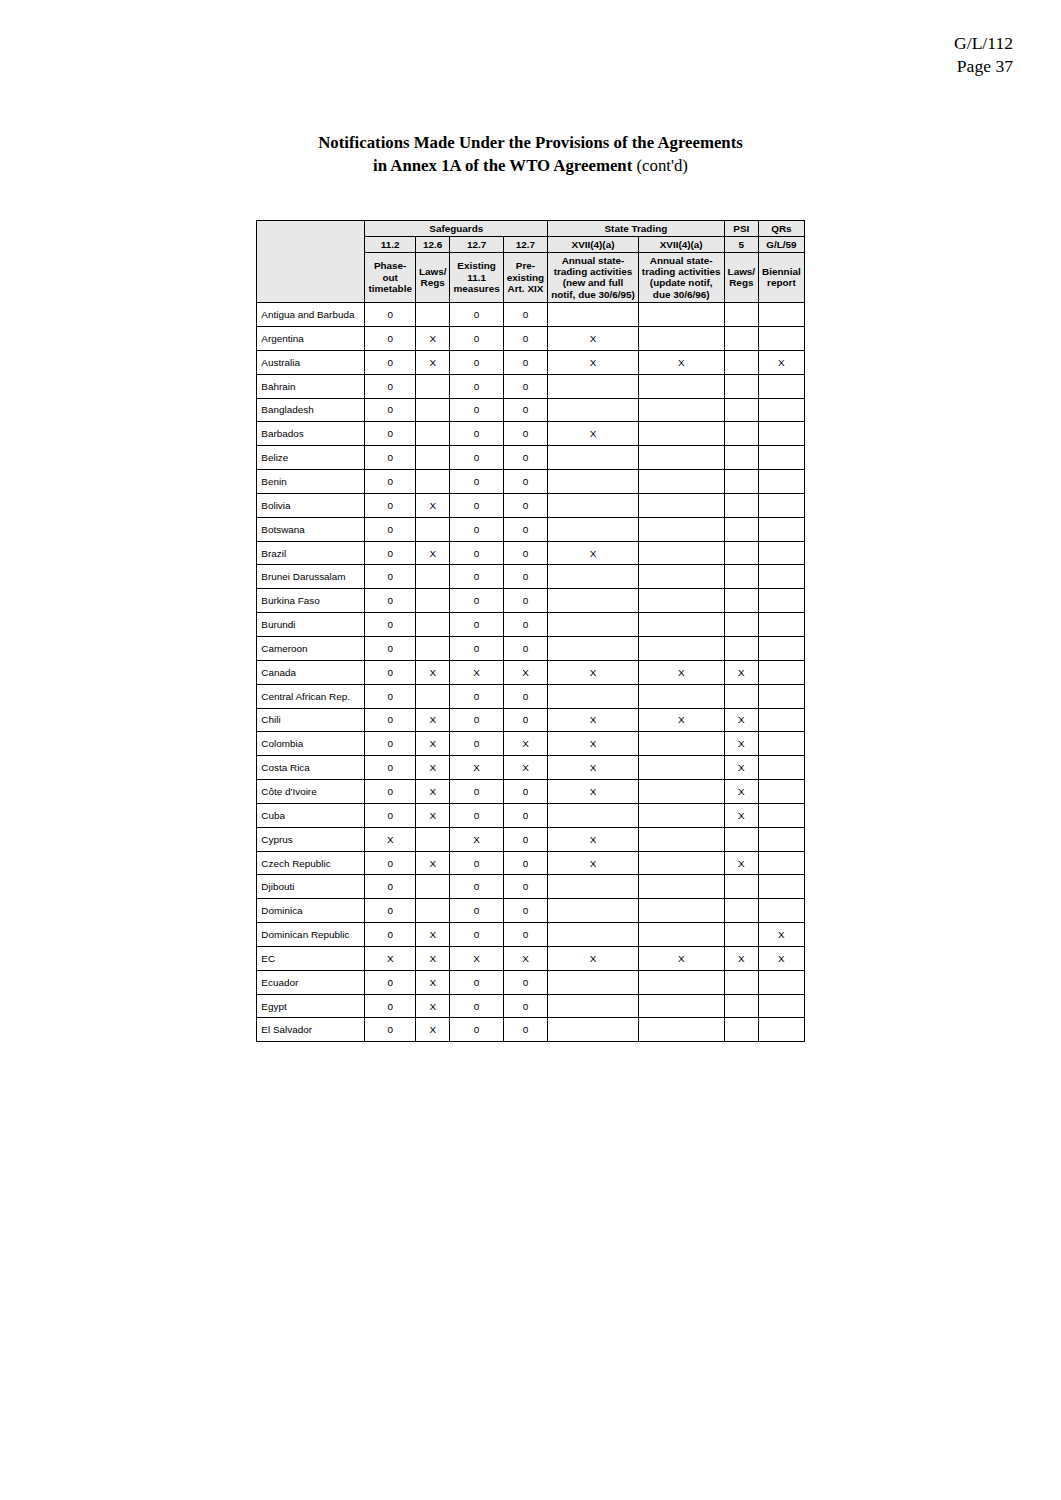G/L/112
Page 37
Notifications Made Under the Provisions of the Agreements
in Annex 1A of the WTO Agreement (cont'd)
| | Safeguards | State Trading | PSI | QRs |
| --- | --- | --- | --- | --- |
| 11.2 | 12.6 | 12.7 | 12.7 | XVII(4)(a) | XVII(4)(a) | 5 | G/L/59 |
| Phase- out timetable | Laws/ Regs | Existing 11.1 measures | Pre- existing Art. XIX | Annual state- trading activities (new and full notif, due 30/6/95) | Annual state- trading activities (update notif, due 30/6/96) | Laws/ Regs | Biennial report |
| Antigua and Barbuda | 0 | | 0 | 0 | | | | |
| Argentina | 0 | X | 0 | 0 | X | | | |
| Australia | 0 | X | 0 | 0 | X | X | | X |
| Bahrain | 0 | | 0 | 0 | | | | |
| Bangladesh | 0 | | 0 | 0 | | | | |
| Barbados | 0 | | 0 | 0 | X | | | |
| Belize | 0 | | 0 | 0 | | | | |
| Benin | 0 | | 0 | 0 | | | | |
| Bolivia | 0 | X | 0 | 0 | | | | |
| Botswana | 0 | | 0 | 0 | | | | |
| Brazil | 0 | X | 0 | 0 | X | | | |
| Brunei Darussalam | 0 | | 0 | 0 | | | | |
| Burkina Faso | 0 | | 0 | 0 | | | | |
| Burundi | 0 | | 0 | 0 | | | | |
| Cameroon | 0 | | 0 | 0 | | | | |
| Canada | 0 | X | X | X | X | X | X | |
| Central African Rep. | 0 | | 0 | 0 | | | | |
| Chili | 0 | X | 0 | 0 | X | X | X | |
| Colombia | 0 | X | 0 | X | X | | X | |
| Costa Rica | 0 | X | X | X | X | | X | |
| Côte d'Ivoire | 0 | X | 0 | 0 | X | | X | |
| Cuba | 0 | X | 0 | 0 | | | X | |
| Cyprus | X | | X | 0 | X | | | |
| Czech Republic | 0 | X | 0 | 0 | X | | X | |
| Djibouti | 0 | | 0 | 0 | | | | |
| Dominica | 0 | | 0 | 0 | | | | |
| Dominican Republic | 0 | X | 0 | 0 | | | | X |
| EC | X | X | X | X | X | X | X | X |
| Ecuador | 0 | X | 0 | 0 | | | | |
| Egypt | 0 | X | 0 | 0 | | | | |
| El Salvador | 0 | X | 0 | 0 | | | | |